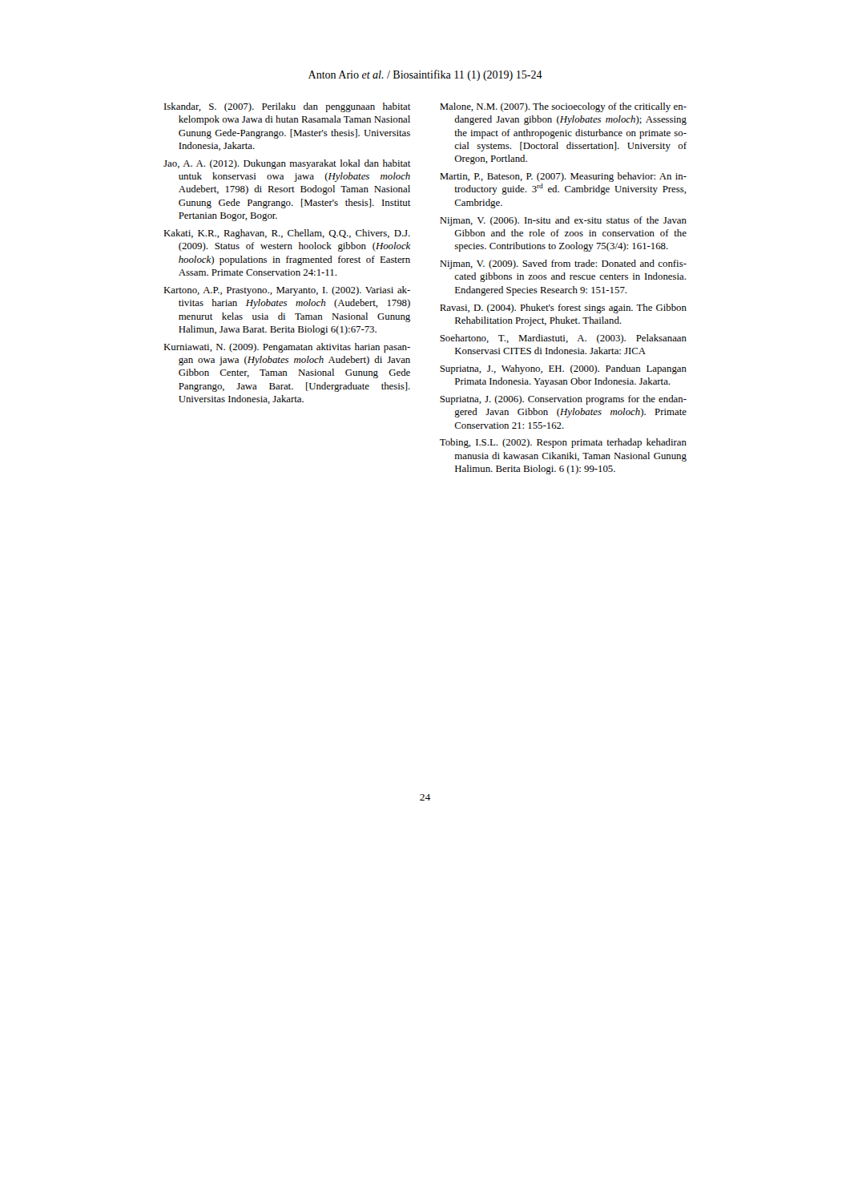Anton Ario et al. / Biosaintifika 11 (1) (2019) 15-24
Iskandar, S. (2007). Perilaku dan penggunaan habitat kelompok owa Jawa di hutan Rasamala Taman Nasional Gunung Gede-Pangrango. [Master's thesis]. Universitas Indonesia, Jakarta.
Jao, A. A. (2012). Dukungan masyarakat lokal dan habitat untuk konservasi owa jawa (Hylobates moloch Audebert, 1798) di Resort Bodogol Taman Nasional Gunung Gede Pangrango. [Master's thesis]. Institut Pertanian Bogor, Bogor.
Kakati, K.R., Raghavan, R., Chellam, Q.Q., Chivers, D.J. (2009). Status of western hoolock gibbon (Hoolock hoolock) populations in fragmented forest of Eastern Assam. Primate Conservation 24:1-11.
Kartono, A.P., Prastyono., Maryanto, I. (2002). Variasi aktivitas harian Hylobates moloch (Audebert, 1798) menurut kelas usia di Taman Nasional Gunung Halimun, Jawa Barat. Berita Biologi 6(1):67-73.
Kurniawati, N. (2009). Pengamatan aktivitas harian pasangan owa jawa (Hylobates moloch Audebert) di Javan Gibbon Center, Taman Nasional Gunung Gede Pangrango, Jawa Barat. [Undergraduate thesis]. Universitas Indonesia, Jakarta.
Malone, N.M. (2007). The socioecology of the critically endangered Javan gibbon (Hylobates moloch); Assessing the impact of anthropogenic disturbance on primate social systems. [Doctoral dissertation]. University of Oregon, Portland.
Martin, P., Bateson, P. (2007). Measuring behavior: An introductory guide. 3rd ed. Cambridge University Press, Cambridge.
Nijman, V. (2006). In-situ and ex-situ status of the Javan Gibbon and the role of zoos in conservation of the species. Contributions to Zoology 75(3/4): 161-168.
Nijman, V. (2009). Saved from trade: Donated and confiscated gibbons in zoos and rescue centers in Indonesia. Endangered Species Research 9: 151-157.
Ravasi, D. (2004). Phuket's forest sings again. The Gibbon Rehabilitation Project, Phuket. Thailand.
Soehartono, T., Mardiastuti, A. (2003). Pelaksanaan Konservasi CITES di Indonesia. Jakarta: JICA
Supriatna, J., Wahyono, EH. (2000). Panduan Lapangan Primata Indonesia. Yayasan Obor Indonesia. Jakarta.
Supriatna, J. (2006). Conservation programs for the endangered Javan Gibbon (Hylobates moloch). Primate Conservation 21: 155-162.
Tobing, I.S.L. (2002). Respon primata terhadap kehadiran manusia di kawasan Cikaniki, Taman Nasional Gunung Halimun. Berita Biologi. 6 (1): 99-105.
24